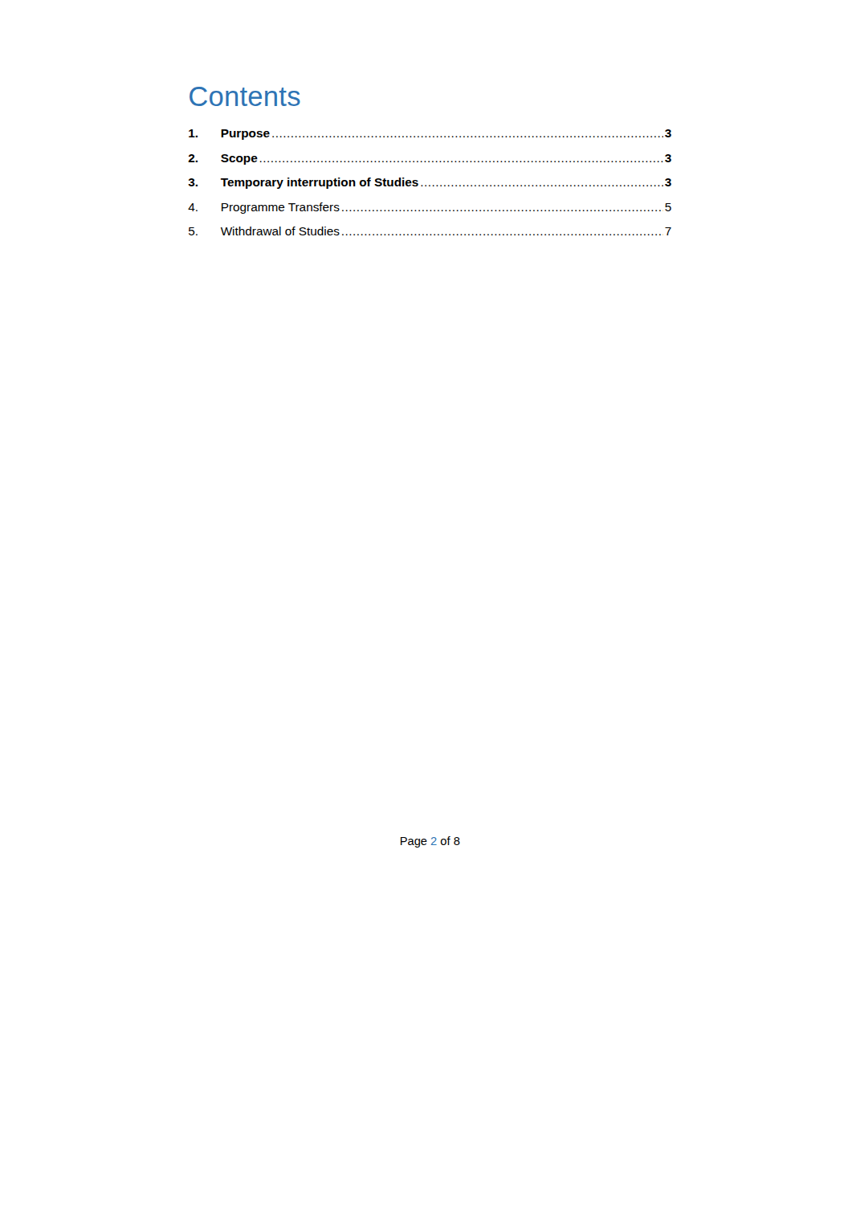Contents
1. Purpose .................................................................................................................. 3
2. Scope ..................................................................................................................... 3
3. Temporary interruption of Studies .............................................................................................. 3
4. Programme Transfers ....................................................................................................... 5
5. Withdrawal of Studies ....................................................................................................... 7
Page 2 of 8